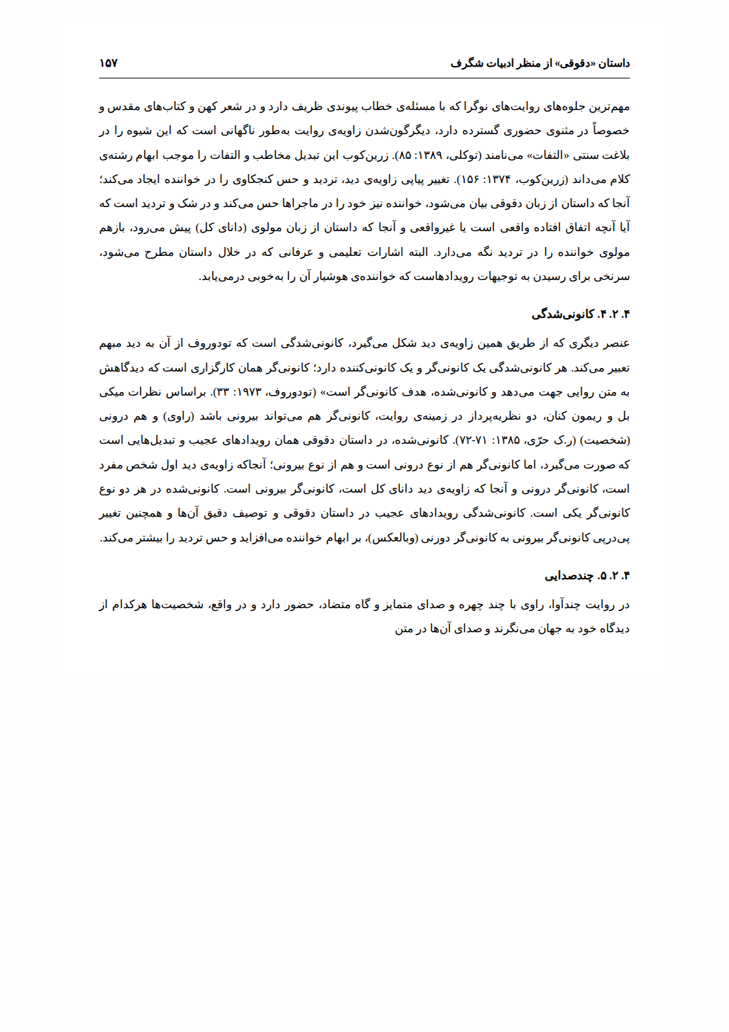داستان «دقوقی» از منظر ادبیات شگرف ۱۵۷
مهم‌ترین جلوه‌های روایت‌های نوگرا که با مسئله‌ی خطاب پیوندی ظریف دارد و در شعر کهن و کتاب‌های مقدس و خصوصاً در مثنوی حضوری گسترده دارد، دیگرگون‌شدن زاویه‌ی روایت به‌طور ناگهانی است که این شیوه را در بلاغت سنتی «التفات» می‌نامند (توکلی، ۱۳۸۹: ۸۵). زرین‌کوب این تبدیل مخاطب و التفات را موجب ابهام رشته‌ی کلام می‌داند (زرین‌کوب، ۱۳۷۴: ۱۵۶). تغییر پیاپی زاویه‌ی دید، تردید و حس کنجکاوی را در خواننده ایجاد می‌کند؛ آنجا که داستان از زبان دقوقی بیان می‌شود، خواننده نیز خود را در ماجراها حس می‌کند و در شک و تردید است که آیا آنچه اتفاق افتاده واقعی است یا غیرواقعی و آنجا که داستان از زبان مولوی (دانای کل) پیش می‌رود، بازهم مولوی خواننده را در تردید نگه می‌دارد. البته اشارات تعلیمی و عرفانی که در خلال داستان مطرح می‌شود، سرنخی برای رسیدن به توجیهات رویدادهاست که خواننده‌ی هوشیار آن را به‌خوبی درمی‌یابد.
۴. ۲. ۴. کانونی‌شدگی
عنصر دیگری که از طریق همین زاویه‌ی دید شکل می‌گیرد، کانونی‌شدگی است که تودوروف از آن به دید مبهم تعبیر می‌کند. هر کانونی‌شدگی یک کانونی‌گر و یک کانونی‌کننده دارد؛ کانونی‌گر همان کارگزاری است که دیدگاهش به متن روایی جهت می‌دهد و کانونی‌شده، هدف کانونی‌گر است» (تودوروف، ۱۹۷۳: ۳۳). براساس نظرات میکی بل و ریمون کنان، دو نظریه‌پرداز در زمینه‌ی روایت، کانونی‌گر هم می‌تواند بیرونی باشد (راوی) و هم درونی (شخصیت) (ر.ک حرّی، ۱۳۸۵: ۷۱-۷۲). کانونی‌شده، در داستان دقوقی همان رویدادهای عجیب و تبدیل‌هایی است که صورت می‌گیرد، اما کانونی‌گر هم از نوع درونی است و هم از نوع بیرونی؛ آنجاکه زاویه‌ی دید اول شخص مفرد است، کانونی‌گر درونی و آنجا که زاویه‌ی دید دانای کل است، کانونی‌گر بیرونی است. کانونی‌شده در هر دو نوع کانونی‌گر یکی است. کانونی‌شدگی رویدادهای عجیب در داستان دقوقی و توصیف دقیق آن‌ها و همچنین تغییر پی‌درپی کانونی‌گر بیرونی به کانونی‌گر دورنی (وبالعکس)، بر ابهام خواننده می‌افزاید و حس تردید را بیشتر می‌کند.
۴. ۲. ۵. چندصدایی
در روایت چندآوا، راوی با چند چهره و صدای متمایز و گاه متضاد، حضور دارد و در واقع، شخصیت‌ها هرکدام از دیدگاه خود به جهان می‌نگرند و صدای آن‌ها در متن